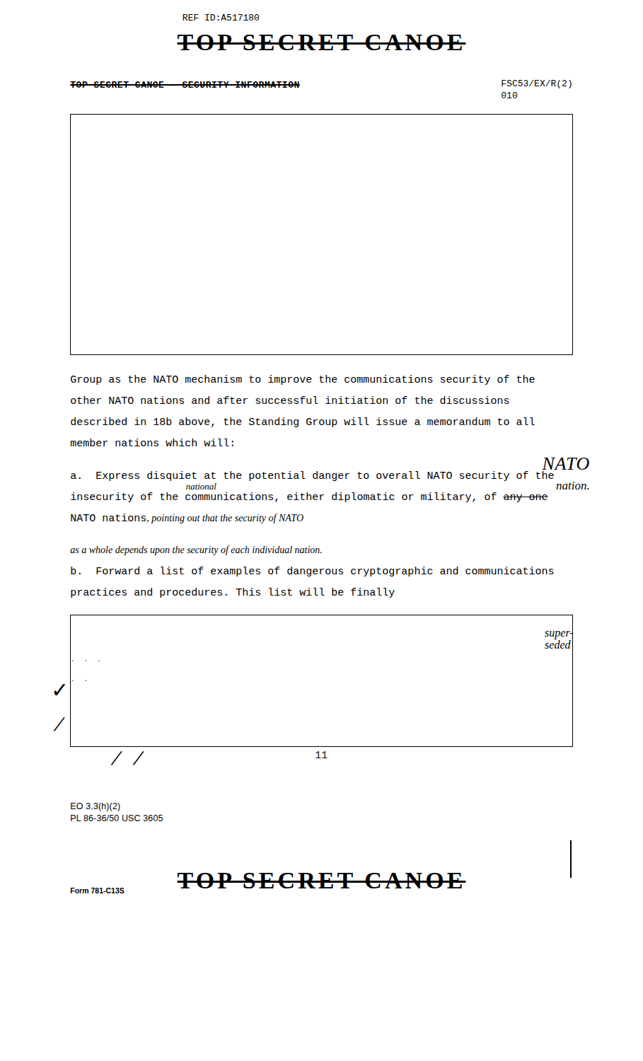REF ID:A517180 TOP SECRET CANOE
TOP SECRET CANOE – SECURITY INFORMATION
FSC53/EX/R(2)
010
Group as the NATO mechanism to improve the communications security of the other NATO nations and after successful initiation of the discussions described in 18b above, the Standing Group will issue a memorandum to all member nations which will:
a. Express disquiet at the potential danger to overall NATO security of the insecurity of the nationalcommunications, either diplomatic or military, of any one NATO nations, pointing out that the security of NATO
as a whole depends upon the security of each individual nation.
b. Forward a list of examples of dangerous cryptographic and communications practices and procedures. This list will be finally
NATO
nation.
super-
seded
✓
/
/
/
11
. . .
. .
EO 3.3(h)(2)
PL 86-36/50 USC 3605
Form 781-C13S
TOP SECRET CANOE